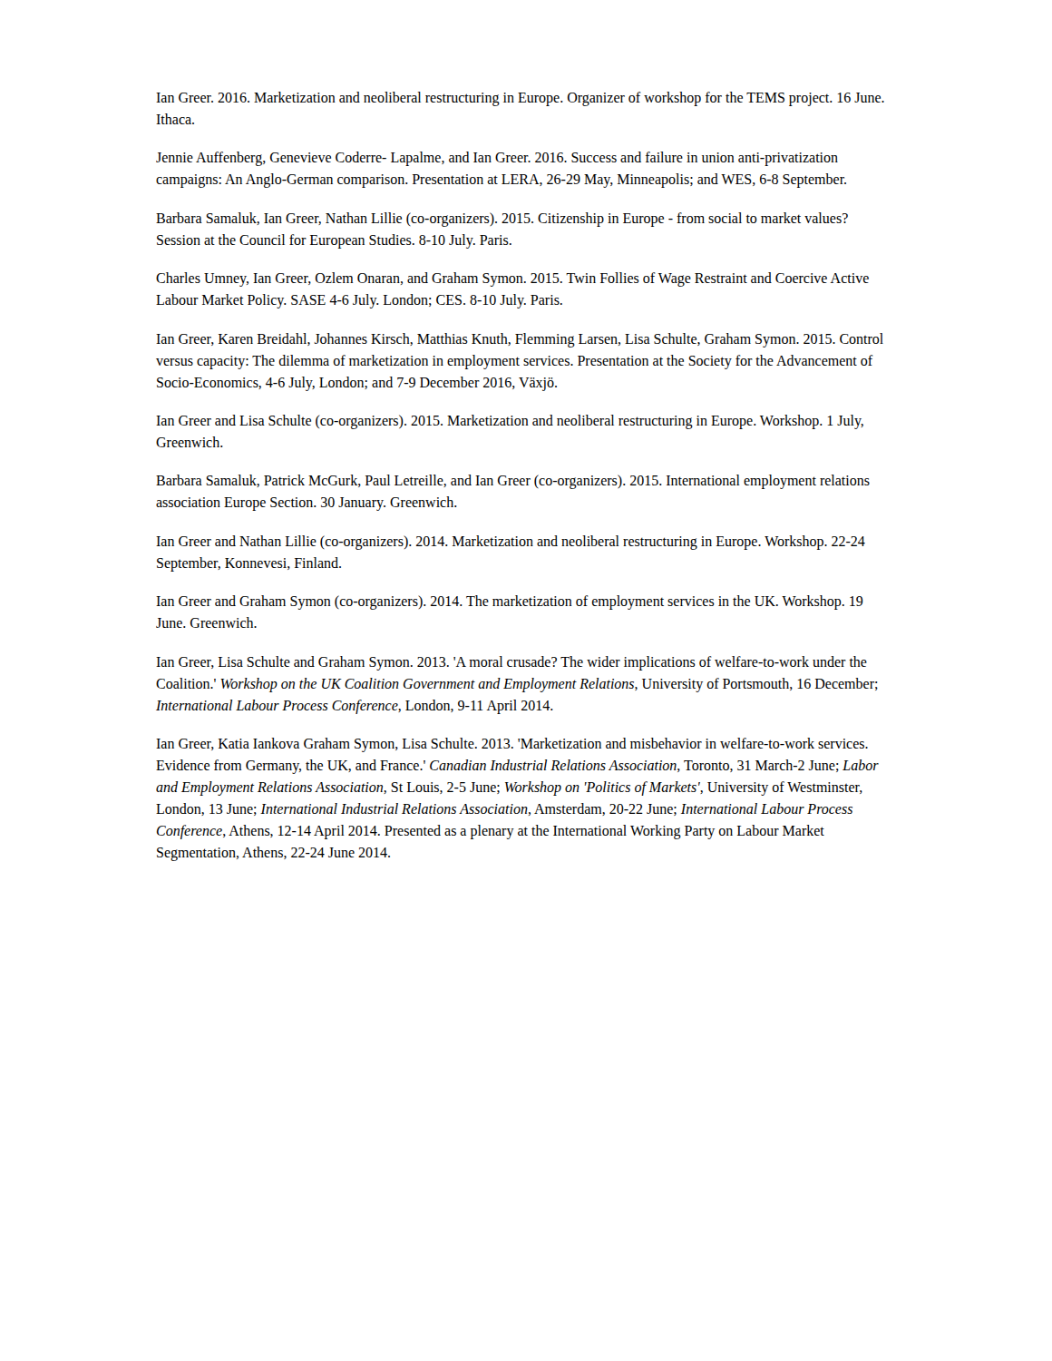Ian Greer. 2016. Marketization and neoliberal restructuring in Europe. Organizer of workshop for the TEMS project. 16 June. Ithaca.
Jennie Auffenberg, Genevieve Coderre- Lapalme, and Ian Greer. 2016. Success and failure in union anti-privatization campaigns: An Anglo-German comparison. Presentation at LERA, 26-29 May, Minneapolis; and WES, 6-8 September.
Barbara Samaluk, Ian Greer, Nathan Lillie (co-organizers). 2015. Citizenship in Europe - from social to market values? Session at the Council for European Studies. 8-10 July. Paris.
Charles Umney, Ian Greer, Ozlem Onaran, and Graham Symon. 2015. Twin Follies of Wage Restraint and Coercive Active Labour Market Policy. SASE 4-6 July. London; CES. 8-10 July. Paris.
Ian Greer, Karen Breidahl, Johannes Kirsch, Matthias Knuth, Flemming Larsen, Lisa Schulte, Graham Symon. 2015. Control versus capacity: The dilemma of marketization in employment services. Presentation at the Society for the Advancement of Socio-Economics, 4-6 July, London; and 7-9 December 2016, Växjö.
Ian Greer and Lisa Schulte (co-organizers). 2015. Marketization and neoliberal restructuring in Europe. Workshop. 1 July, Greenwich.
Barbara Samaluk, Patrick McGurk, Paul Letreille, and Ian Greer (co-organizers). 2015. International employment relations association Europe Section. 30 January. Greenwich.
Ian Greer and Nathan Lillie (co-organizers). 2014. Marketization and neoliberal restructuring in Europe. Workshop. 22-24 September, Konnevesi, Finland.
Ian Greer and Graham Symon (co-organizers). 2014. The marketization of employment services in the UK. Workshop. 19 June. Greenwich.
Ian Greer, Lisa Schulte and Graham Symon. 2013. 'A moral crusade? The wider implications of welfare-to-work under the Coalition.' Workshop on the UK Coalition Government and Employment Relations, University of Portsmouth, 16 December; International Labour Process Conference, London, 9-11 April 2014.
Ian Greer, Katia Iankova Graham Symon, Lisa Schulte. 2013. 'Marketization and misbehavior in welfare-to-work services. Evidence from Germany, the UK, and France.' Canadian Industrial Relations Association, Toronto, 31 March-2 June; Labor and Employment Relations Association, St Louis, 2-5 June; Workshop on 'Politics of Markets', University of Westminster, London, 13 June; International Industrial Relations Association, Amsterdam, 20-22 June; International Labour Process Conference, Athens, 12-14 April 2014. Presented as a plenary at the International Working Party on Labour Market Segmentation, Athens, 22-24 June 2014.